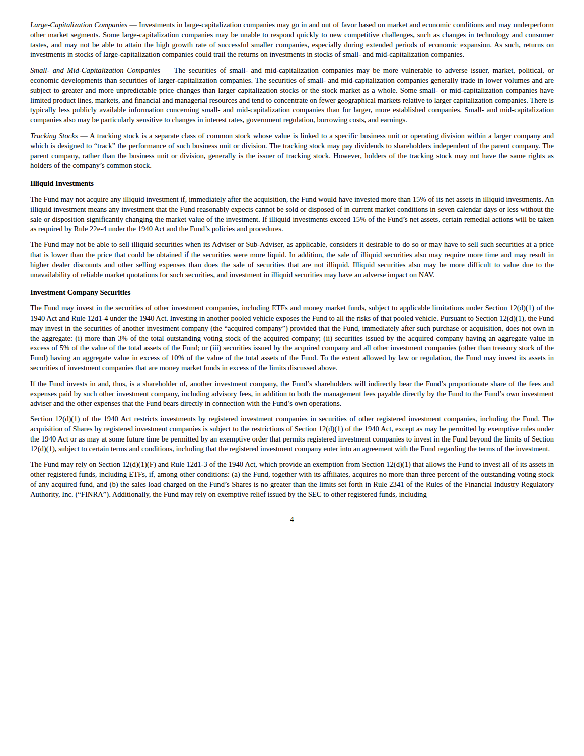Large-Capitalization Companies — Investments in large-capitalization companies may go in and out of favor based on market and economic conditions and may underperform other market segments. Some large-capitalization companies may be unable to respond quickly to new competitive challenges, such as changes in technology and consumer tastes, and may not be able to attain the high growth rate of successful smaller companies, especially during extended periods of economic expansion. As such, returns on investments in stocks of large-capitalization companies could trail the returns on investments in stocks of small- and mid-capitalization companies.
Small- and Mid-Capitalization Companies — The securities of small- and mid-capitalization companies may be more vulnerable to adverse issuer, market, political, or economic developments than securities of larger-capitalization companies. The securities of small- and mid-capitalization companies generally trade in lower volumes and are subject to greater and more unpredictable price changes than larger capitalization stocks or the stock market as a whole. Some small- or mid-capitalization companies have limited product lines, markets, and financial and managerial resources and tend to concentrate on fewer geographical markets relative to larger capitalization companies. There is typically less publicly available information concerning small- and mid-capitalization companies than for larger, more established companies. Small- and mid-capitalization companies also may be particularly sensitive to changes in interest rates, government regulation, borrowing costs, and earnings.
Tracking Stocks — A tracking stock is a separate class of common stock whose value is linked to a specific business unit or operating division within a larger company and which is designed to “track” the performance of such business unit or division. The tracking stock may pay dividends to shareholders independent of the parent company. The parent company, rather than the business unit or division, generally is the issuer of tracking stock. However, holders of the tracking stock may not have the same rights as holders of the company’s common stock.
Illiquid Investments
The Fund may not acquire any illiquid investment if, immediately after the acquisition, the Fund would have invested more than 15% of its net assets in illiquid investments. An illiquid investment means any investment that the Fund reasonably expects cannot be sold or disposed of in current market conditions in seven calendar days or less without the sale or disposition significantly changing the market value of the investment. If illiquid investments exceed 15% of the Fund’s net assets, certain remedial actions will be taken as required by Rule 22e-4 under the 1940 Act and the Fund’s policies and procedures.
The Fund may not be able to sell illiquid securities when its Adviser or Sub-Adviser, as applicable, considers it desirable to do so or may have to sell such securities at a price that is lower than the price that could be obtained if the securities were more liquid. In addition, the sale of illiquid securities also may require more time and may result in higher dealer discounts and other selling expenses than does the sale of securities that are not illiquid. Illiquid securities also may be more difficult to value due to the unavailability of reliable market quotations for such securities, and investment in illiquid securities may have an adverse impact on NAV.
Investment Company Securities
The Fund may invest in the securities of other investment companies, including ETFs and money market funds, subject to applicable limitations under Section 12(d)(1) of the 1940 Act and Rule 12d1-4 under the 1940 Act. Investing in another pooled vehicle exposes the Fund to all the risks of that pooled vehicle. Pursuant to Section 12(d)(1), the Fund may invest in the securities of another investment company (the “acquired company”) provided that the Fund, immediately after such purchase or acquisition, does not own in the aggregate: (i) more than 3% of the total outstanding voting stock of the acquired company; (ii) securities issued by the acquired company having an aggregate value in excess of 5% of the value of the total assets of the Fund; or (iii) securities issued by the acquired company and all other investment companies (other than treasury stock of the Fund) having an aggregate value in excess of 10% of the value of the total assets of the Fund. To the extent allowed by law or regulation, the Fund may invest its assets in securities of investment companies that are money market funds in excess of the limits discussed above.
If the Fund invests in and, thus, is a shareholder of, another investment company, the Fund’s shareholders will indirectly bear the Fund’s proportionate share of the fees and expenses paid by such other investment company, including advisory fees, in addition to both the management fees payable directly by the Fund to the Fund’s own investment adviser and the other expenses that the Fund bears directly in connection with the Fund’s own operations.
Section 12(d)(1) of the 1940 Act restricts investments by registered investment companies in securities of other registered investment companies, including the Fund. The acquisition of Shares by registered investment companies is subject to the restrictions of Section 12(d)(1) of the 1940 Act, except as may be permitted by exemptive rules under the 1940 Act or as may at some future time be permitted by an exemptive order that permits registered investment companies to invest in the Fund beyond the limits of Section 12(d)(1), subject to certain terms and conditions, including that the registered investment company enter into an agreement with the Fund regarding the terms of the investment.
The Fund may rely on Section 12(d)(1)(F) and Rule 12d1-3 of the 1940 Act, which provide an exemption from Section 12(d)(1) that allows the Fund to invest all of its assets in other registered funds, including ETFs, if, among other conditions: (a) the Fund, together with its affiliates, acquires no more than three percent of the outstanding voting stock of any acquired fund, and (b) the sales load charged on the Fund’s Shares is no greater than the limits set forth in Rule 2341 of the Rules of the Financial Industry Regulatory Authority, Inc. (“FINRA”). Additionally, the Fund may rely on exemptive relief issued by the SEC to other registered funds, including
4